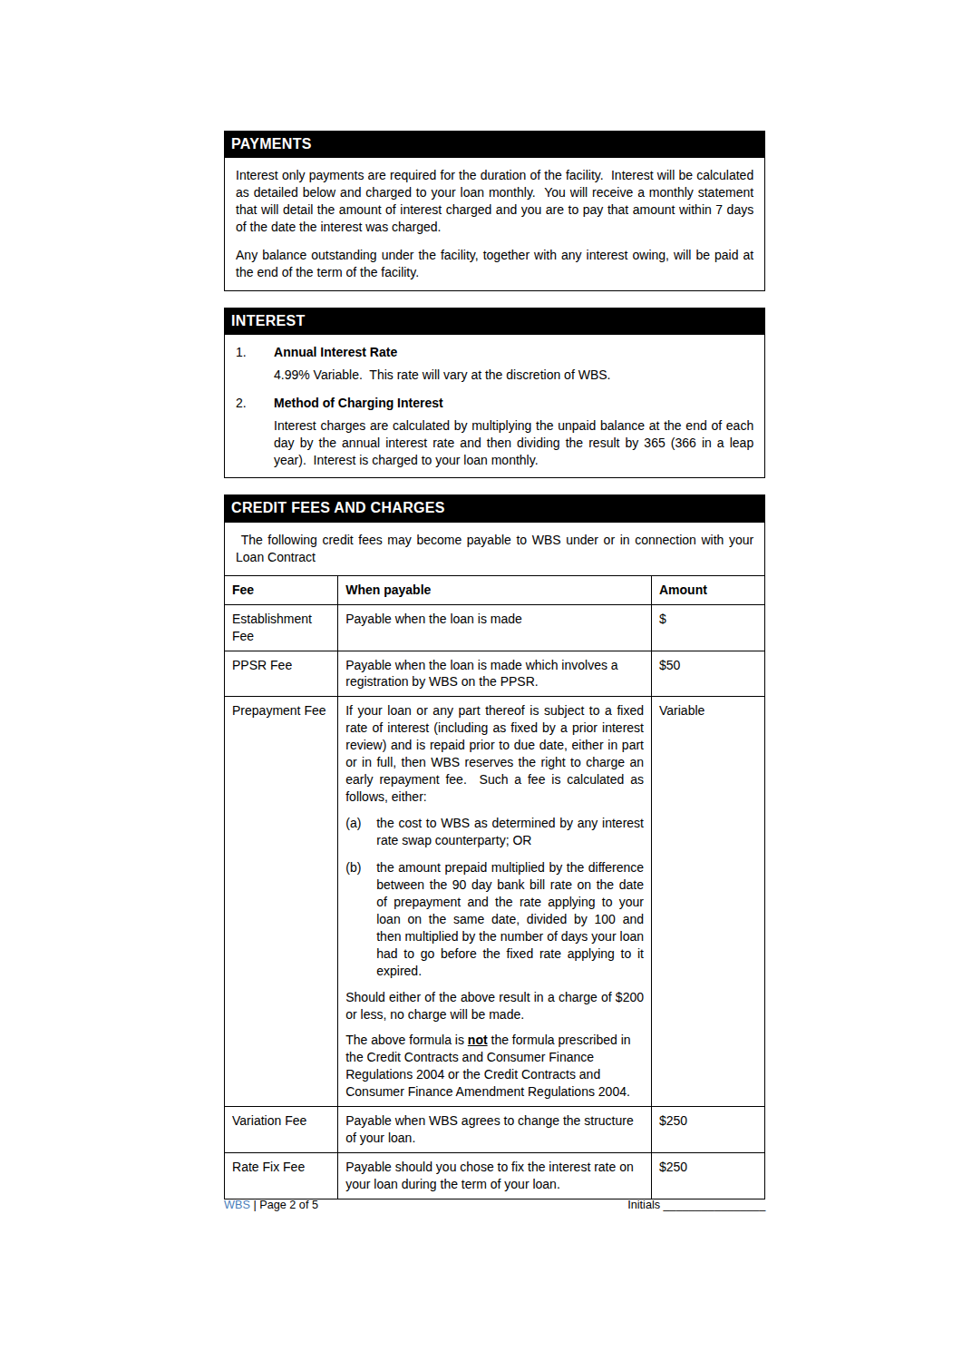PAYMENTS
Interest only payments are required for the duration of the facility. Interest will be calculated as detailed below and charged to your loan monthly. You will receive a monthly statement that will detail the amount of interest charged and you are to pay that amount within 7 days of the date the interest was charged.
Any balance outstanding under the facility, together with any interest owing, will be paid at the end of the term of the facility.
INTEREST
Annual Interest Rate 4.99% Variable. This rate will vary at the discretion of WBS.
Method of Charging Interest Interest charges are calculated by multiplying the unpaid balance at the end of each day by the annual interest rate and then dividing the result by 365 (366 in a leap year). Interest is charged to your loan monthly.
CREDIT FEES AND CHARGES
The following credit fees may become payable to WBS under or in connection with your Loan Contract
| Fee | When payable | Amount |
| --- | --- | --- |
| Establishment Fee | Payable when the loan is made | $ |
| PPSR Fee | Payable when the loan is made which involves a registration by WBS on the PPSR. | $50 |
| Prepayment Fee | If your loan or any part thereof is subject to a fixed rate of interest (including as fixed by a prior interest review) and is repaid prior to due date, either in part or in full, then WBS reserves the right to charge an early repayment fee. Such a fee is calculated as follows, either: (a) the cost to WBS as determined by any interest rate swap counterparty; OR (b) the amount prepaid multiplied by the difference between the 90 day bank bill rate on the date of prepayment and the rate applying to your loan on the same date, divided by 100 and then multiplied by the number of days your loan had to go before the fixed rate applying to it expired. Should either of the above result in a charge of $200 or less, no charge will be made. The above formula is not the formula prescribed in the Credit Contracts and Consumer Finance Regulations 2004 or the Credit Contracts and Consumer Finance Amendment Regulations 2004. | Variable |
| Variation Fee | Payable when WBS agrees to change the structure of your loan. | $250 |
| Rate Fix Fee | Payable should you chose to fix the interest rate on your loan during the term of your loan. | $250 |
WBS | Page 2 of 5
Initials ________________